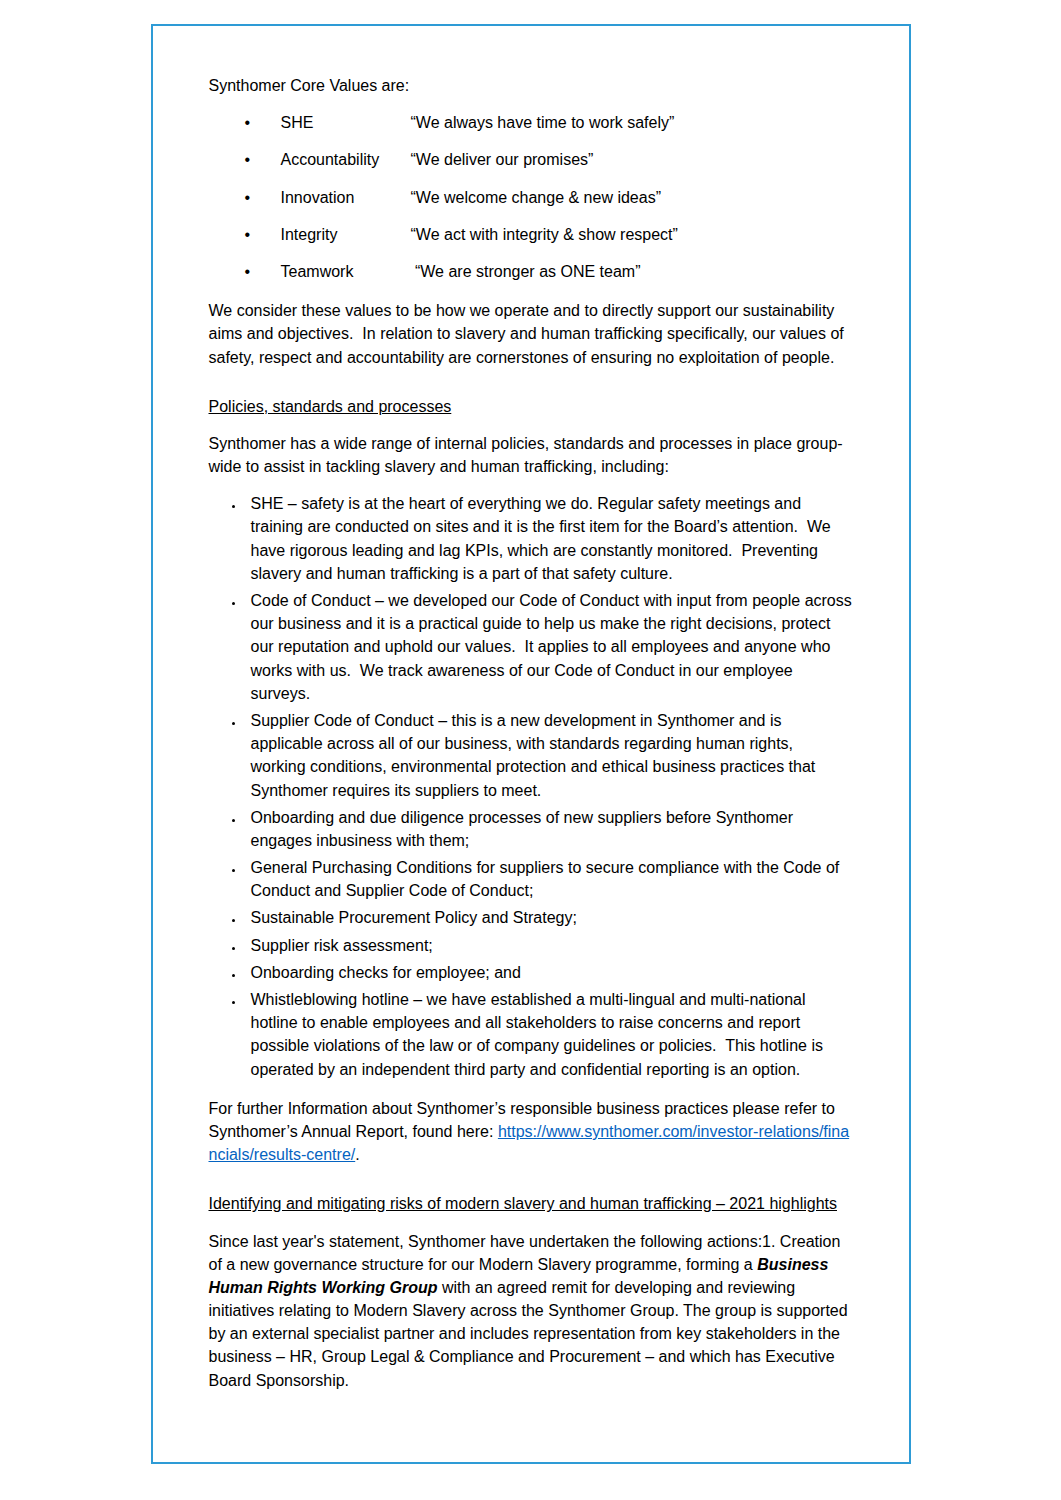Synthomer Core Values are:
SHE“We always have time to work safely”
Accountability“We deliver our promises”
Innovation“We welcome change & new ideas”
Integrity“We act with integrity & show respect”
Teamwork “We are stronger as ONE team”
We consider these values to be how we operate and to directly support our sustainability aims and objectives. In relation to slavery and human trafficking specifically, our values of safety, respect and accountability are cornerstones of ensuring no exploitation of people.
Policies, standards and processes
Synthomer has a wide range of internal policies, standards and processes in place group-wide to assist in tackling slavery and human trafficking, including:
SHE – safety is at the heart of everything we do. Regular safety meetings and training are conducted on sites and it is the first item for the Board’s attention. We have rigorous leading and lag KPIs, which are constantly monitored. Preventing slavery and human trafficking is a part of that safety culture.
Code of Conduct – we developed our Code of Conduct with input from people across our business and it is a practical guide to help us make the right decisions, protect our reputation and uphold our values. It applies to all employees and anyone who works with us. We track awareness of our Code of Conduct in our employee surveys.
Supplier Code of Conduct – this is a new development in Synthomer and is applicable across all of our business, with standards regarding human rights, working conditions, environmental protection and ethical business practices that Synthomer requires its suppliers to meet.
Onboarding and due diligence processes of new suppliers before Synthomer engages inbusiness with them;
General Purchasing Conditions for suppliers to secure compliance with the Code of Conduct and Supplier Code of Conduct;
Sustainable Procurement Policy and Strategy;
Supplier risk assessment;
Onboarding checks for employee; and
Whistleblowing hotline – we have established a multi-lingual and multi-national hotline to enable employees and all stakeholders to raise concerns and report possible violations of the law or of company guidelines or policies. This hotline is operated by an independent third party and confidential reporting is an option.
For further Information about Synthomer’s responsible business practices please refer to Synthomer’s Annual Report, found here: https://www.synthomer.com/investor-relations/financials/results-centre/.
Identifying and mitigating risks of modern slavery and human trafficking – 2021 highlights
Since last year's statement, Synthomer have undertaken the following actions:1. Creation of a new governance structure for our Modern Slavery programme, forming a Business Human Rights Working Group with an agreed remit for developing and reviewing initiatives relating to Modern Slavery across the Synthomer Group. The group is supported by an external specialist partner and includes representation from key stakeholders in the business – HR, Group Legal & Compliance and Procurement – and which has Executive Board Sponsorship.